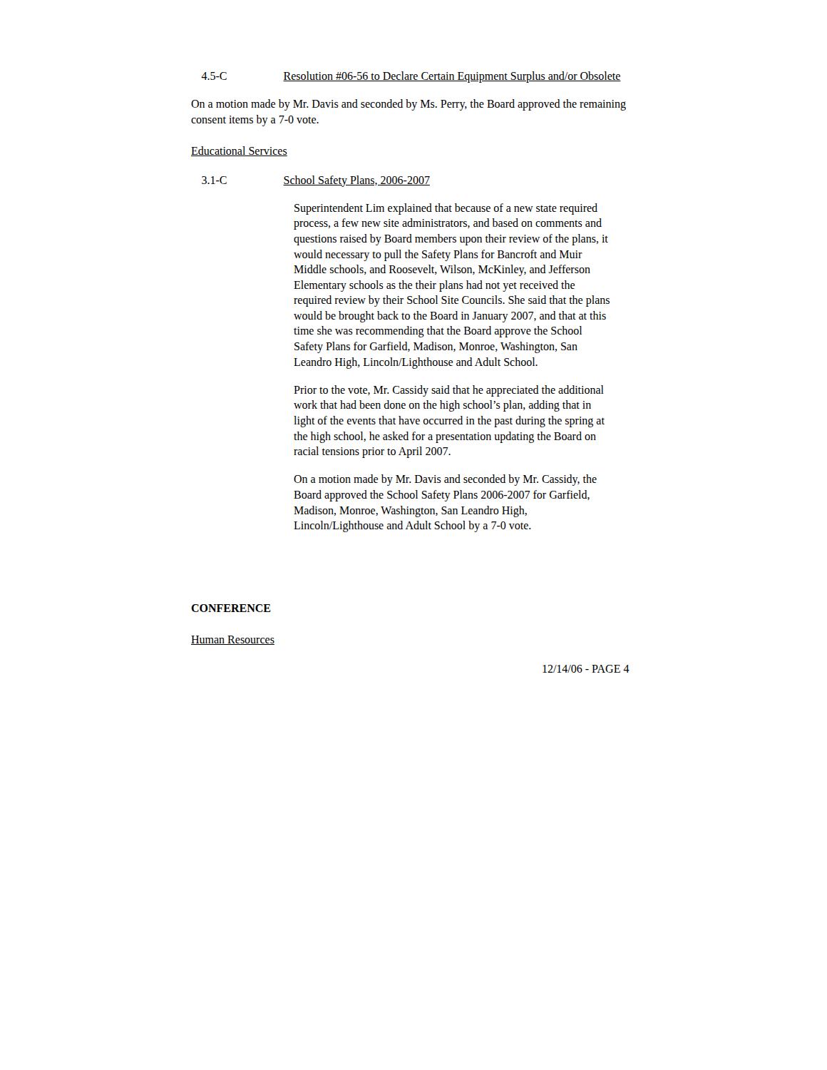4.5-C
Resolution #06-56 to Declare Certain Equipment Surplus and/or Obsolete
On a motion made by Mr. Davis and seconded by Ms. Perry, the Board approved the remaining consent items by a 7-0 vote.
Educational Services
3.1-C
School Safety Plans, 2006-2007
Superintendent Lim explained that because of a new state required process, a few new site administrators, and based on comments and questions raised by Board members upon their review of the plans, it would necessary to pull the Safety Plans for Bancroft and Muir Middle schools, and Roosevelt, Wilson, McKinley, and Jefferson Elementary schools as the their plans had not yet received the required review by their School Site Councils. She said that the plans would be brought back to the Board in January 2007, and that at this time she was recommending that the Board approve the School Safety Plans for Garfield, Madison, Monroe, Washington, San Leandro High, Lincoln/Lighthouse and Adult School.
Prior to the vote, Mr. Cassidy said that he appreciated the additional work that had been done on the high school’s plan, adding that in light of the events that have occurred in the past during the spring at the high school, he asked for a presentation updating the Board on racial tensions prior to April 2007.
On a motion made by Mr. Davis and seconded by Mr. Cassidy, the Board approved the School Safety Plans 2006-2007 for Garfield, Madison, Monroe, Washington, San Leandro High, Lincoln/Lighthouse and Adult School by a 7-0 vote.
CONFERENCE
Human Resources
12/14/06 - PAGE 4